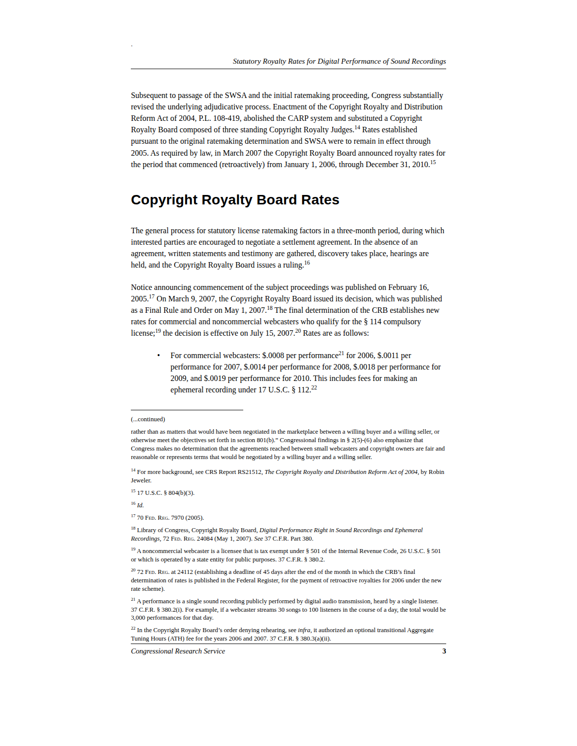.
Statutory Royalty Rates for Digital Performance of Sound Recordings
Subsequent to passage of the SWSA and the initial ratemaking proceeding, Congress substantially revised the underlying adjudicative process. Enactment of the Copyright Royalty and Distribution Reform Act of 2004, P.L. 108-419, abolished the CARP system and substituted a Copyright Royalty Board composed of three standing Copyright Royalty Judges.14 Rates established pursuant to the original ratemaking determination and SWSA were to remain in effect through 2005. As required by law, in March 2007 the Copyright Royalty Board announced royalty rates for the period that commenced (retroactively) from January 1, 2006, through December 31, 2010.15
Copyright Royalty Board Rates
The general process for statutory license ratemaking factors in a three-month period, during which interested parties are encouraged to negotiate a settlement agreement. In the absence of an agreement, written statements and testimony are gathered, discovery takes place, hearings are held, and the Copyright Royalty Board issues a ruling.16
Notice announcing commencement of the subject proceedings was published on February 16, 2005.17 On March 9, 2007, the Copyright Royalty Board issued its decision, which was published as a Final Rule and Order on May 1, 2007.18 The final determination of the CRB establishes new rates for commercial and noncommercial webcasters who qualify for the § 114 compulsory license;19 the decision is effective on July 15, 2007.20 Rates are as follows:
For commercial webcasters: $.0008 per performance21 for 2006, $.0011 per performance for 2007, $.0014 per performance for 2008, $.0018 per performance for 2009, and $.0019 per performance for 2010. This includes fees for making an ephemeral recording under 17 U.S.C. § 112.22
(...continued)
rather than as matters that would have been negotiated in the marketplace between a willing buyer and a willing seller, or otherwise meet the objectives set forth in section 801(b).” Congressional findings in § 2(5)-(6) also emphasize that Congress makes no determination that the agreements reached between small webcasters and copyright owners are fair and reasonable or represents terms that would be negotiated by a willing buyer and a willing seller.
14 For more background, see CRS Report RS21512, The Copyright Royalty and Distribution Reform Act of 2004, by Robin Jeweler.
15 17 U.S.C. § 804(b)(3).
16 Id.
17 70 Fed. Reg. 7970 (2005).
18 Library of Congress, Copyright Royalty Board, Digital Performance Right in Sound Recordings and Ephemeral Recordings, 72 Fed. Reg. 24084 (May 1, 2007). See 37 C.F.R. Part 380.
19 A noncommercial webcaster is a licensee that is tax exempt under § 501 of the Internal Revenue Code, 26 U.S.C. § 501 or which is operated by a state entity for public purposes. 37 C.F.R. § 380.2.
20 72 Fed. Reg. at 24112 (establishing a deadline of 45 days after the end of the month in which the CRB’s final determination of rates is published in the Federal Register, for the payment of retroactive royalties for 2006 under the new rate scheme).
21 A performance is a single sound recording publicly performed by digital audio transmission, heard by a single listener. 37 C.F.R. § 380.2(i). For example, if a webcaster streams 30 songs to 100 listeners in the course of a day, the total would be 3,000 performances for that day.
22 In the Copyright Royalty Board’s order denying rehearing, see infra, it authorized an optional transitional Aggregate Tuning Hours (ATH) fee for the years 2006 and 2007. 37 C.F.R. § 380.3(a)(ii).
Congressional Research Service 3